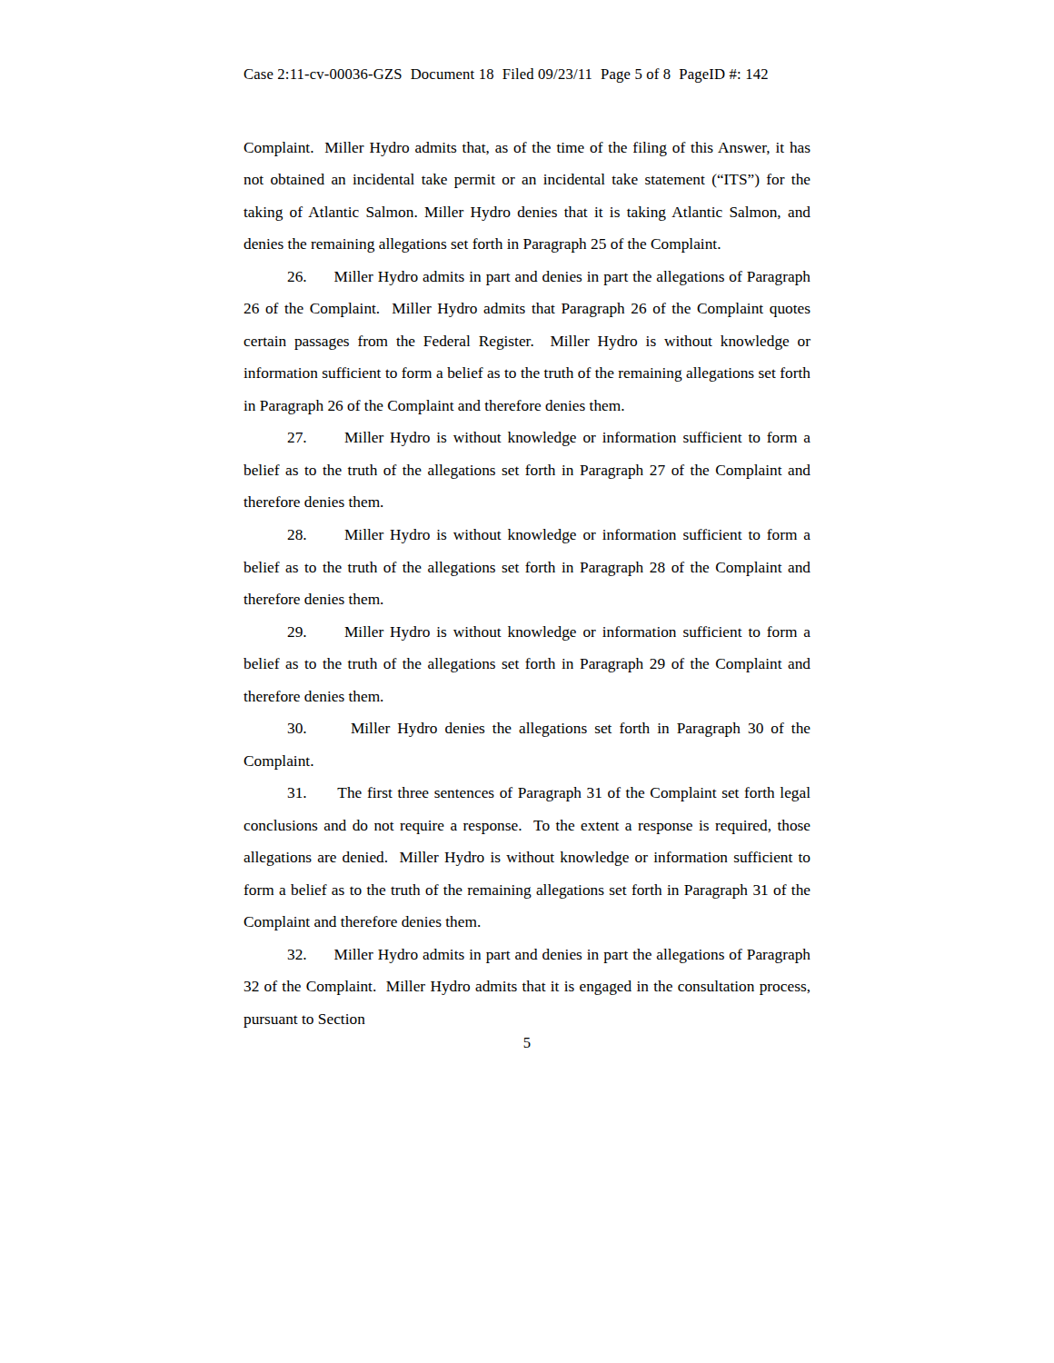Case 2:11-cv-00036-GZS Document 18 Filed 09/23/11 Page 5 of 8 PageID #: 142
Complaint. Miller Hydro admits that, as of the time of the filing of this Answer, it has not obtained an incidental take permit or an incidental take statement (“ITS”) for the taking of Atlantic Salmon. Miller Hydro denies that it is taking Atlantic Salmon, and denies the remaining allegations set forth in Paragraph 25 of the Complaint.
26. Miller Hydro admits in part and denies in part the allegations of Paragraph 26 of the Complaint. Miller Hydro admits that Paragraph 26 of the Complaint quotes certain passages from the Federal Register. Miller Hydro is without knowledge or information sufficient to form a belief as to the truth of the remaining allegations set forth in Paragraph 26 of the Complaint and therefore denies them.
27. Miller Hydro is without knowledge or information sufficient to form a belief as to the truth of the allegations set forth in Paragraph 27 of the Complaint and therefore denies them.
28. Miller Hydro is without knowledge or information sufficient to form a belief as to the truth of the allegations set forth in Paragraph 28 of the Complaint and therefore denies them.
29. Miller Hydro is without knowledge or information sufficient to form a belief as to the truth of the allegations set forth in Paragraph 29 of the Complaint and therefore denies them.
30. Miller Hydro denies the allegations set forth in Paragraph 30 of the Complaint.
31. The first three sentences of Paragraph 31 of the Complaint set forth legal conclusions and do not require a response. To the extent a response is required, those allegations are denied. Miller Hydro is without knowledge or information sufficient to form a belief as to the truth of the remaining allegations set forth in Paragraph 31 of the Complaint and therefore denies them.
32. Miller Hydro admits in part and denies in part the allegations of Paragraph 32 of the Complaint. Miller Hydro admits that it is engaged in the consultation process, pursuant to Section
5